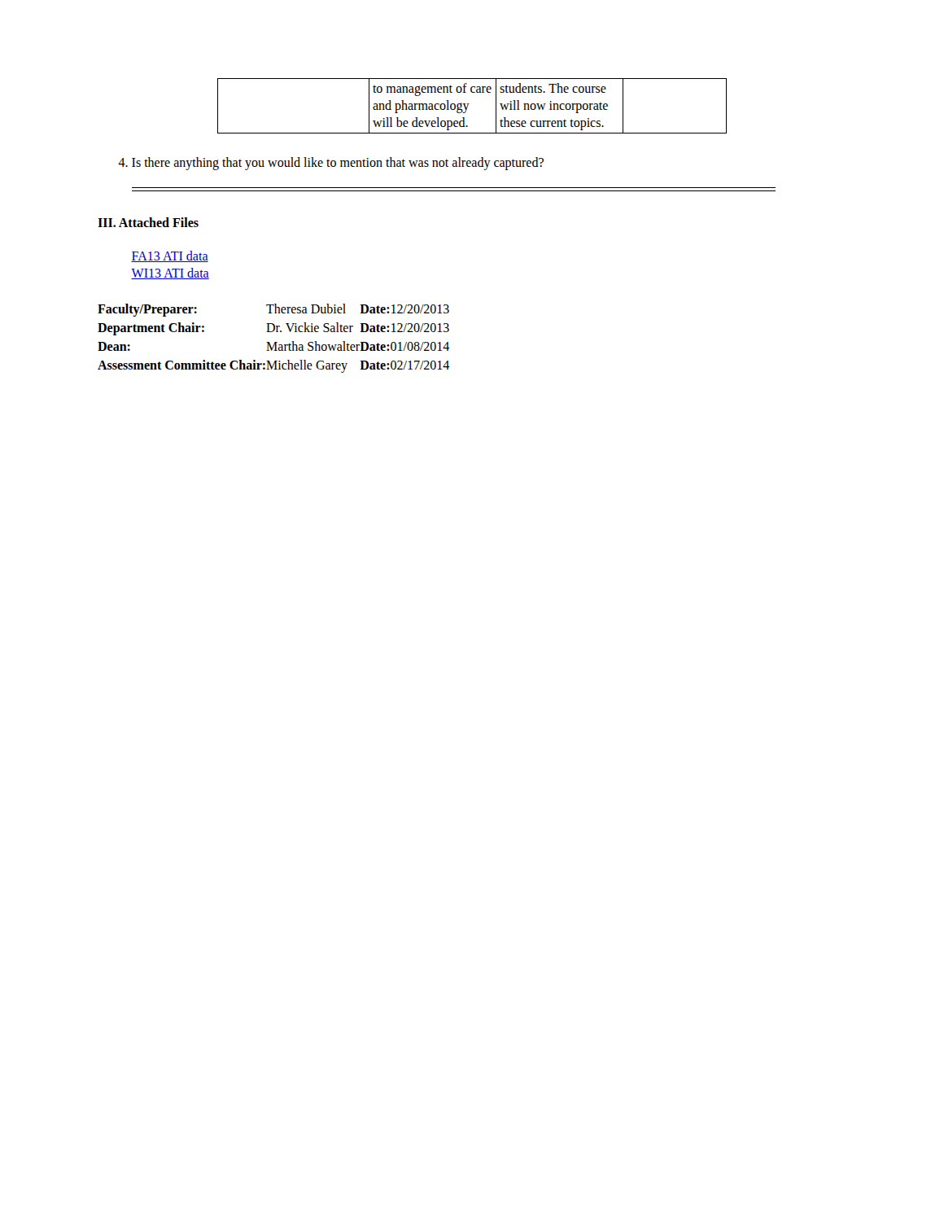| | to management of care and pharmacology will be developed. | students. The course will now incorporate these current topics. | |
Is there anything that you would like to mention that was not already captured?
III. Attached Files
FA13 ATI data WI13 ATI data
| Faculty/Preparer: | Theresa Dubiel | Date: | 12/20/2013 |
| Department Chair: | Dr. Vickie Salter | Date: | 12/20/2013 |
| Dean: | Martha Showalter | Date: | 01/08/2014 |
| Assessment Committee Chair: | Michelle Garey | Date: | 02/17/2014 |